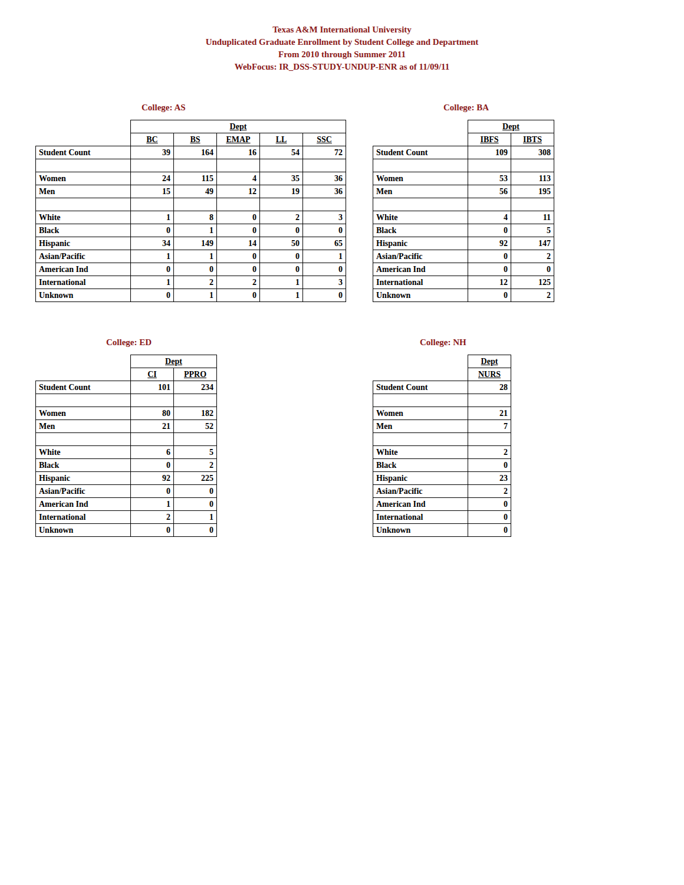Texas A&M International University
Unduplicated Graduate Enrollment by Student College and Department
From 2010 through Summer 2011
WebFocus: IR_DSS-STUDY-UNDUP-ENR as of 11/09/11
| College: AS / / Dept / / / BC / BS / EMAP / LL / SSC / / Student Count / 39 / 164 / 16 / 54 / 72 / / Women / 24 / 115 / 4 / 35 / 36 / / Men / 15 / 49 / 12 / 19 / 36 / / White / 1 / 8 / 0 / 2 / 3 / / Black / 0 / 1 / 0 / 0 / 0 / / Hispanic / 34 / 149 / 14 / 50 / 65 / / Asian/Pacific / 1 / 1 / 0 / 0 / 1 / / American Ind / 0 / 0 / 0 / 0 / 0 / / International / 1 / 2 / 2 / 1 / 3 / / Unknown / 0 / 1 / 0 / 1 / 0 / | College: BA / / Dept / / / IBFS / IBTS / / Student Count / 109 / 308 / / Women / 53 / 113 / / Men / 56 / 195 / / White / 4 / 11 / / Black / 0 / 5 / / Hispanic / 92 / 147 / / Asian/Pacific / 0 / 2 / / American Ind / 0 / 0 / / International / 12 / 125 / / Unknown / 0 / 2 / |
| College: ED / / Dept / / / CI / PPRO / / Student Count / 101 / 234 / / Women / 80 / 182 / / Men / 21 / 52 / / White / 6 / 5 / / Black / 0 / 2 / / Hispanic / 92 / 225 / / Asian/Pacific / 0 / 0 / / American Ind / 1 / 0 / / International / 2 / 1 / / Unknown / 0 / 0 / | College: NH / / Dept / / / NURS / / Student Count / 28 / / Women / 21 / / Men / 7 / / White / 2 / / Black / 0 / / Hispanic / 23 / / Asian/Pacific / 2 / / American Ind / 0 / / International / 0 / / Unknown / 0 / |